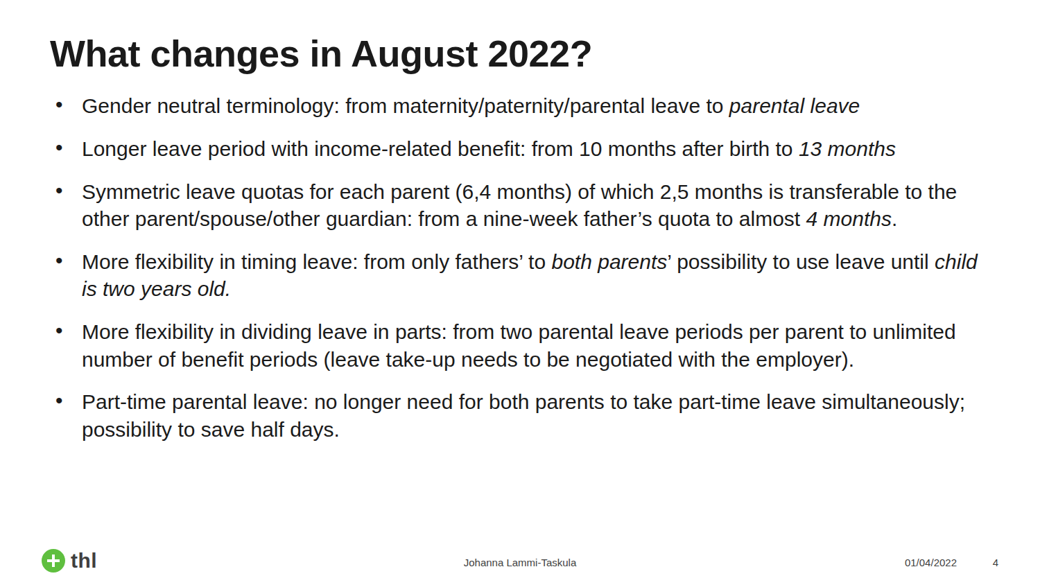What changes in August 2022?
Gender neutral terminology: from maternity/paternity/parental leave to parental leave
Longer leave period with income-related benefit: from 10 months after birth to 13 months
Symmetric leave quotas for each parent (6,4 months) of which 2,5 months is transferable to the other parent/spouse/other guardian: from a nine-week father’s quota to almost 4 months.
More flexibility in timing leave: from only fathers’ to both parents’ possibility to use leave until child is two years old.
More flexibility in dividing leave in parts: from two parental leave periods per parent to unlimited number of benefit periods (leave take-up needs to be negotiated with the employer).
Part-time parental leave: no longer need for both parents to take part-time leave simultaneously; possibility to save half days.
thl
Johanna Lammi-Taskula
01/04/2022
4